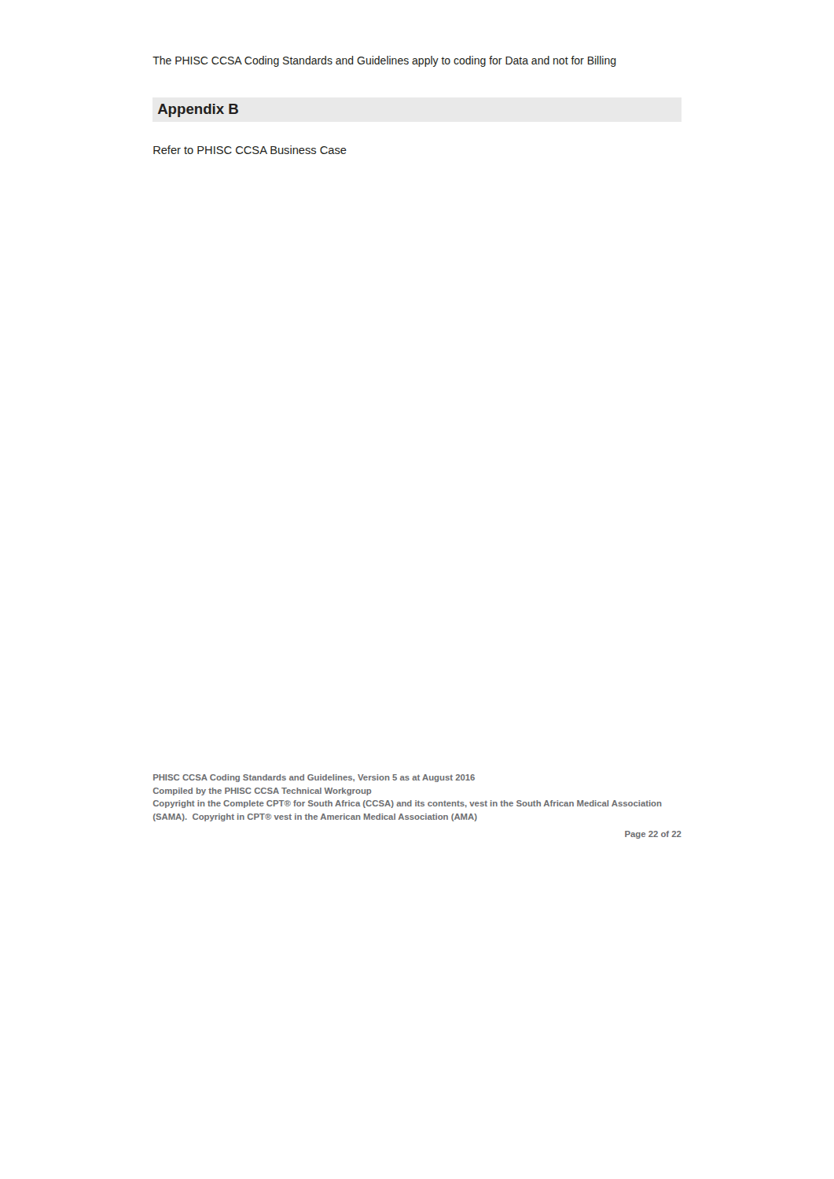The PHISC CCSA Coding Standards and Guidelines apply to coding for Data and not for Billing
Appendix B
Refer to PHISC CCSA Business Case
PHISC CCSA Coding Standards and Guidelines, Version 5 as at August 2016
Compiled by the PHISC CCSA Technical Workgroup
Copyright in the Complete CPT® for South Africa (CCSA) and its contents, vest in the South African Medical Association (SAMA). Copyright in CPT® vest in the American Medical Association (AMA)
Page 22 of 22